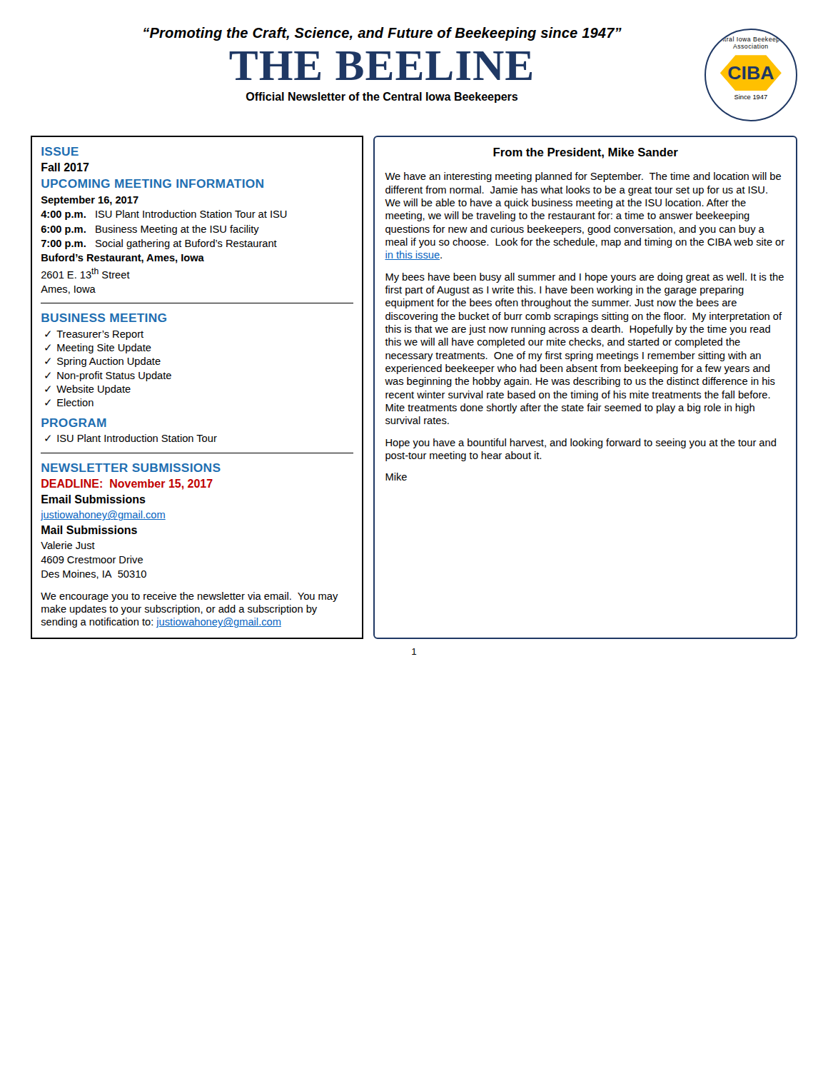“Promoting the Craft, Science, and Future of Beekeeping since 1947”
THE BEELINE
Official Newsletter of the Central Iowa Beekeepers
Central Iowa Beekeepers Association
CIBA
Since 1947
ISSUE
Fall 2017
UPCOMING MEETING INFORMATION
September 16, 2017
4:00 p.m. ISU Plant Introduction Station Tour at ISU
6:00 p.m. Business Meeting at the ISU facility
7:00 p.m. Social gathering at Buford’s Restaurant
Buford’s Restaurant, Ames, Iowa
2601 E. 13th Street
Ames, Iowa
BUSINESS MEETING
Treasurer’s Report
Meeting Site Update
Spring Auction Update
Non-profit Status Update
Website Update
Election
PROGRAM
ISU Plant Introduction Station Tour
NEWSLETTER SUBMISSIONS
DEADLINE: November 15, 2017
Email Submissions
justiowahoney@gmail.com
Mail Submissions
Valerie Just
4609 Crestmoor Drive
Des Moines, IA 50310
We encourage you to receive the newsletter via email. You may make updates to your subscription, or add a subscription by sending a notification to: justiowahoney@gmail.com
From the President, Mike Sander
We have an interesting meeting planned for September. The time and location will be different from normal. Jamie has what looks to be a great tour set up for us at ISU. We will be able to have a quick business meeting at the ISU location. After the meeting, we will be traveling to the restaurant for: a time to answer beekeeping questions for new and curious beekeepers, good conversation, and you can buy a meal if you so choose. Look for the schedule, map and timing on the CIBA web site or in this issue.
My bees have been busy all summer and I hope yours are doing great as well. It is the first part of August as I write this. I have been working in the garage preparing equipment for the bees often throughout the summer. Just now the bees are discovering the bucket of burr comb scrapings sitting on the floor. My interpretation of this is that we are just now running across a dearth. Hopefully by the time you read this we will all have completed our mite checks, and started or completed the necessary treatments. One of my first spring meetings I remember sitting with an experienced beekeeper who had been absent from beekeeping for a few years and was beginning the hobby again. He was describing to us the distinct difference in his recent winter survival rate based on the timing of his mite treatments the fall before. Mite treatments done shortly after the state fair seemed to play a big role in high survival rates.
Hope you have a bountiful harvest, and looking forward to seeing you at the tour and post-tour meeting to hear about it.
Mike
1